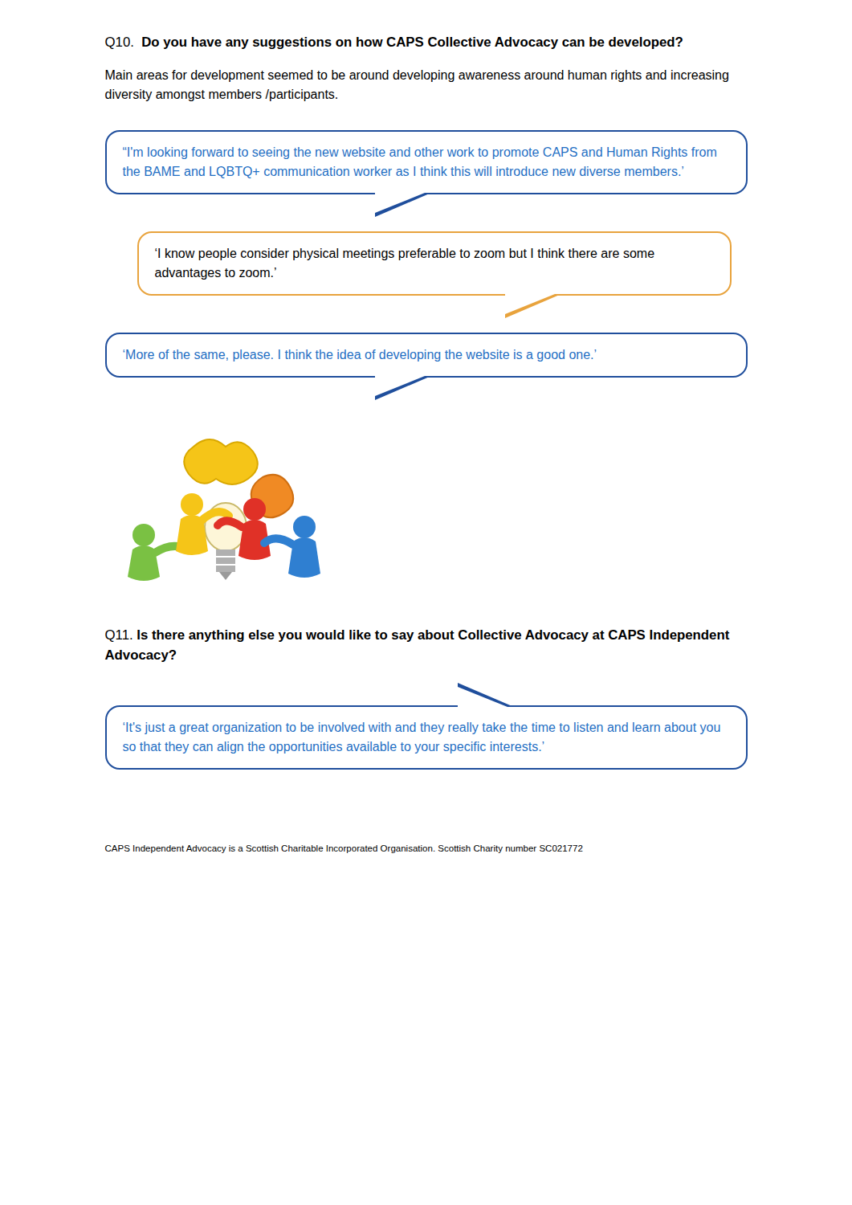Q10. Do you have any suggestions on how CAPS Collective Advocacy can be developed?
Main areas for development seemed to be around developing awareness around human rights and increasing diversity amongst members /participants.
“I'm looking forward to seeing the new website and other work to promote CAPS and Human Rights from the BAME and LQBTQ+ communication worker as I think this will introduce new diverse members.’
‘I know people consider physical meetings preferable to zoom but I think there are some advantages to zoom.’
‘More of the same, please. I think the idea of developing the website is a good one.’
Q11. Is there anything else you would like to say about Collective Advocacy at CAPS Independent Advocacy?
‘It's just a great organization to be involved with and they really take the time to listen and learn about you so that they can align the opportunities available to your specific interests.’
CAPS Independent Advocacy is a Scottish Charitable Incorporated Organisation. Scottish Charity number SC021772